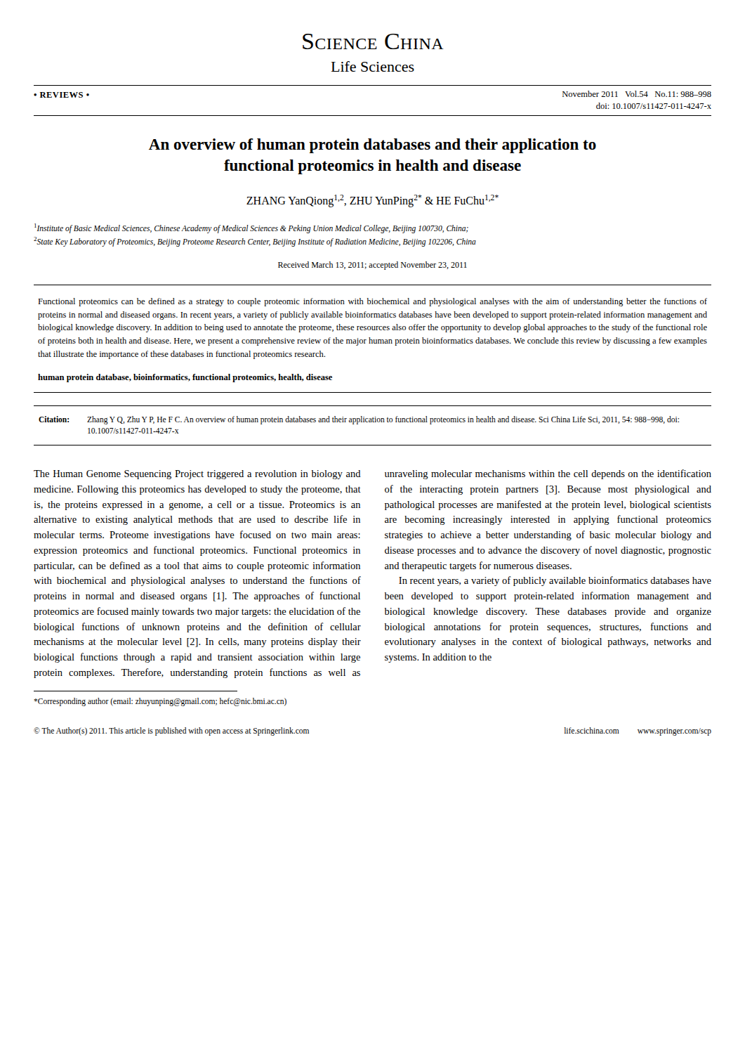Science China
Life Sciences
• REVIEWS •
November 2011 Vol.54 No.11: 988–998
doi: 10.1007/s11427-011-4247-x
An overview of human protein databases and their application to
functional proteomics in health and disease
ZHANG YanQiong1,2, ZHU YunPing2* & HE FuChu1,2*
1Institute of Basic Medical Sciences, Chinese Academy of Medical Sciences & Peking Union Medical College, Beijing 100730, China;
2State Key Laboratory of Proteomics, Beijing Proteome Research Center, Beijing Institute of Radiation Medicine, Beijing 102206, China
Received March 13, 2011; accepted November 23, 2011
Functional proteomics can be defined as a strategy to couple proteomic information with biochemical and physiological analyses with the aim of understanding better the functions of proteins in normal and diseased organs. In recent years, a variety of publicly available bioinformatics databases have been developed to support protein-related information management and biological knowledge discovery. In addition to being used to annotate the proteome, these resources also offer the opportunity to develop global approaches to the study of the functional role of proteins both in health and disease. Here, we present a comprehensive review of the major human protein bioinformatics databases. We conclude this review by discussing a few examples that illustrate the importance of these databases in functional proteomics research.
human protein database, bioinformatics, functional proteomics, health, disease
| Citation: | Zhang Y Q, Zhu Y P, He F C. An overview of human protein databases and their application to functional proteomics in health and disease. Sci China Life Sci, 2011, 54: 988−998, doi: 10.1007/s11427-011-4247-x |
The Human Genome Sequencing Project triggered a revolution in biology and medicine. Following this proteomics has developed to study the proteome, that is, the proteins expressed in a genome, a cell or a tissue. Proteomics is an alternative to existing analytical methods that are used to describe life in molecular terms. Proteome investigations have focused on two main areas: expression proteomics and functional proteomics. Functional proteomics in particular, can be defined as a tool that aims to couple proteomic information with biochemical and physiological analyses to understand the functions of proteins in normal and diseased organs [1]. The approaches of functional proteomics are focused mainly towards two major targets: the elucidation of the biological functions of unknown proteins and the definition of cellular mechanisms at the molecular level [2]. In cells, many proteins display their biological functions through a rapid and transient association within large protein complexes. Therefore, understanding protein functions as well as unraveling molecular mechanisms within the cell depends on the identification of the interacting protein partners [3]. Because most physiological and pathological processes are manifested at the protein level, biological scientists are becoming increasingly interested in applying functional proteomics strategies to achieve a better understanding of basic molecular biology and disease processes and to advance the discovery of novel diagnostic, prognostic and therapeutic targets for numerous diseases.
In recent years, a variety of publicly available bioinformatics databases have been developed to support protein-related information management and biological knowledge discovery. These databases provide and organize biological annotations for protein sequences, structures, functions and evolutionary analyses in the context of biological pathways, networks and systems. In addition to the
*Corresponding author (email: zhuyunping@gmail.com; hefc@nic.bmi.ac.cn)
© The Author(s) 2011. This article is published with open access at Springerlink.com
life.scichina.com www.springer.com/scp